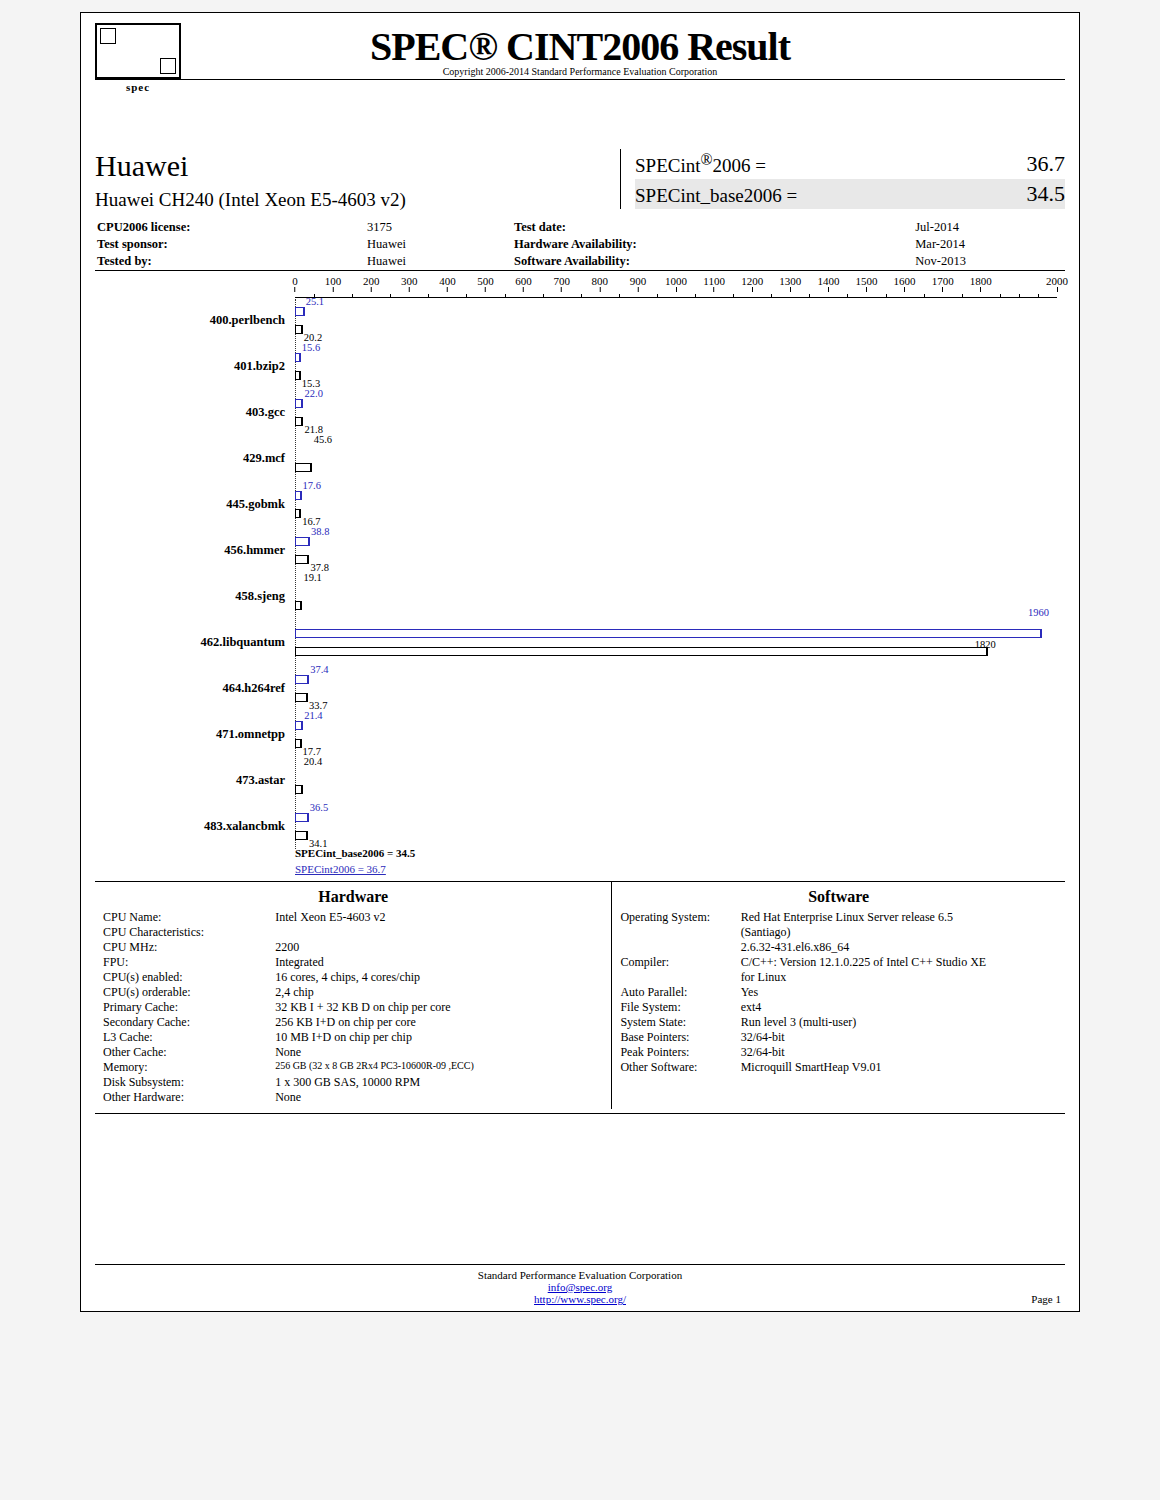spec
SPEC® CINT2006 Result
Copyright 2006-2014 Standard Performance Evaluation Corporation
Huawei
Huawei CH240 (Intel Xeon E5-4603 v2)
| SPECint ® 2006 = | 36.7 |
| SPECint_base2006 = | 34.5 |
| CPU2006 license: | 3175 | Test date: | Jul-2014 |
| Test sponsor: | Huawei | Hardware Availability: | Mar-2014 |
| Tested by: | Huawei | Software Availability: | Nov-2013 |
0
100
200
300
400
500
600
700
800
900
1000
1100
1200
1300
1400
1500
1600
1700
1800
2000
400.perlbench
25.1
20.2
401.bzip2
15.6
15.3
403.gcc
22.0
21.8
429.mcf
45.6
445.gobmk
17.6
16.7
456.hmmer
38.8
37.8
458.sjeng
19.1
462.libquantum
1960
1820
464.h264ref
37.4
33.7
471.omnetpp
21.4
17.7
473.astar
20.4
483.xalancbmk
36.5
34.1
SPECint_base2006 = 34.5
SPECint2006 = 36.7
Hardware
| CPU Name: | Intel Xeon E5-4603 v2 |
| CPU Characteristics: | |
| CPU MHz: | 2200 |
| FPU: | Integrated |
| CPU(s) enabled: | 16 cores, 4 chips, 4 cores/chip |
| CPU(s) orderable: | 2,4 chip |
| Primary Cache: | 32 KB I + 32 KB D on chip per core |
| Secondary Cache: | 256 KB I+D on chip per core |
| L3 Cache: | 10 MB I+D on chip per chip |
| Other Cache: | None |
| Memory: | 256 GB (32 x 8 GB 2Rx4 PC3-10600R-09 ,ECC) |
| Disk Subsystem: | 1 x 300 GB SAS, 10000 RPM |
| Other Hardware: | None |
Software
| Operating System: | Red Hat Enterprise Linux Server release 6.5 (Santiago) 2.6.32-431.el6.x86_64 |
| Compiler: | C/C++: Version 12.1.0.225 of Intel C++ Studio XE for Linux |
| Auto Parallel: | Yes |
| File System: | ext4 |
| System State: | Run level 3 (multi-user) |
| Base Pointers: | 32/64-bit |
| Peak Pointers: | 32/64-bit |
| Other Software: | Microquill SmartHeap V9.01 |
Standard Performance Evaluation Corporation
info@spec.org
http://www.spec.org/ Page 1